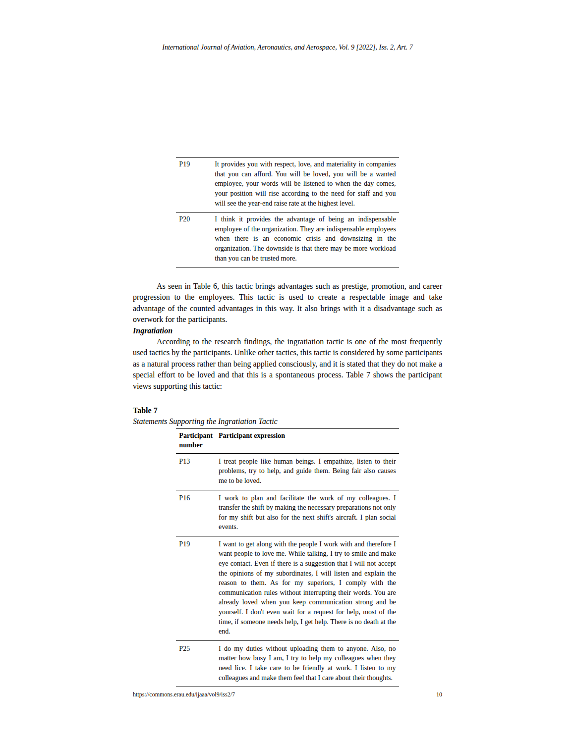International Journal of Aviation, Aeronautics, and Aerospace, Vol. 9 [2022], Iss. 2, Art. 7
| P19 | It provides you with respect, love, and materiality in companies that you can afford. You will be loved, you will be a wanted employee, your words will be listened to when the day comes, your position will rise according to the need for staff and you will see the year-end raise rate at the highest level. |
| P20 | I think it provides the advantage of being an indispensable employee of the organization. They are indispensable employees when there is an economic crisis and downsizing in the organization. The downside is that there may be more workload than you can be trusted more. |
As seen in Table 6, this tactic brings advantages such as prestige, promotion, and career progression to the employees. This tactic is used to create a respectable image and take advantage of the counted advantages in this way. It also brings with it a disadvantage such as overwork for the participants.
Ingratiation
According to the research findings, the ingratiation tactic is one of the most frequently used tactics by the participants. Unlike other tactics, this tactic is considered by some participants as a natural process rather than being applied consciously, and it is stated that they do not make a special effort to be loved and that this is a spontaneous process. Table 7 shows the participant views supporting this tactic:
Table 7
Statements Supporting the Ingratiation Tactic
| Participant number | Participant expression |
| --- | --- |
| P13 | I treat people like human beings. I empathize, listen to their problems, try to help, and guide them. Being fair also causes me to be loved. |
| P16 | I work to plan and facilitate the work of my colleagues. I transfer the shift by making the necessary preparations not only for my shift but also for the next shift's aircraft. I plan social events. |
| P19 | I want to get along with the people I work with and therefore I want people to love me. While talking, I try to smile and make eye contact. Even if there is a suggestion that I will not accept the opinions of my subordinates, I will listen and explain the reason to them. As for my superiors, I comply with the communication rules without interrupting their words. You are already loved when you keep communication strong and be yourself. I don't even wait for a request for help, most of the time, if someone needs help, I get help. There is no death at the end. |
| P25 | I do my duties without uploading them to anyone. Also, no matter how busy I am, I try to help my colleagues when they need lice. I take care to be friendly at work. I listen to my colleagues and make them feel that I care about their thoughts. |
https://commons.erau.edu/ijaaa/vol9/iss2/7 10